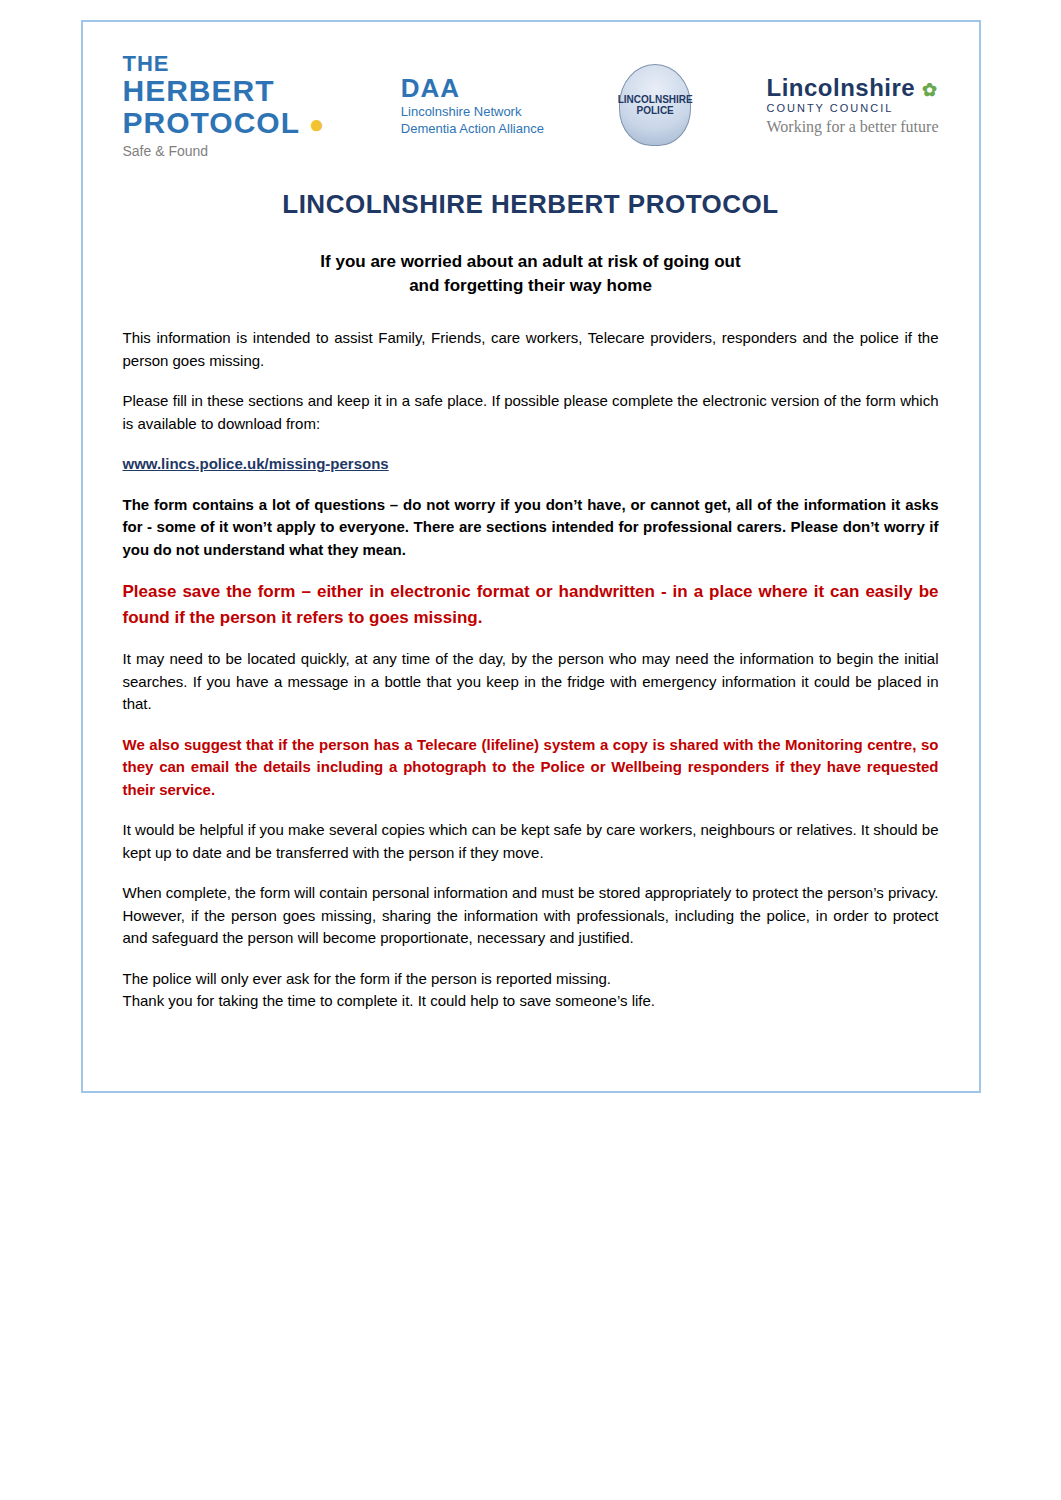THE HERBERT PROTOCOL ● Safe & Found
DAA Lincolnshire Network
Dementia Action Alliance
LINCOLNSHIRE
POLICE
Lincolnshire ✿ COUNTY COUNCIL Working for a better future
LINCOLNSHIRE HERBERT PROTOCOL
If you are worried about an adult at risk of going out
and forgetting their way home
This information is intended to assist Family, Friends, care workers, Telecare providers, responders and the police if the person goes missing.
Please fill in these sections and keep it in a safe place. If possible please complete the electronic version of the form which is available to download from:
www.lincs.police.uk/missing-persons
The form contains a lot of questions – do not worry if you don’t have, or cannot get, all of the information it asks for - some of it won’t apply to everyone. There are sections intended for professional carers. Please don’t worry if you do not understand what they mean.
Please save the form – either in electronic format or handwritten - in a place where it can easily be found if the person it refers to goes missing.
It may need to be located quickly, at any time of the day, by the person who may need the information to begin the initial searches. If you have a message in a bottle that you keep in the fridge with emergency information it could be placed in that.
We also suggest that if the person has a Telecare (lifeline) system a copy is shared with the Monitoring centre, so they can email the details including a photograph to the Police or Wellbeing responders if they have requested their service.
It would be helpful if you make several copies which can be kept safe by care workers, neighbours or relatives. It should be kept up to date and be transferred with the person if they move.
When complete, the form will contain personal information and must be stored appropriately to protect the person’s privacy. However, if the person goes missing, sharing the information with professionals, including the police, in order to protect and safeguard the person will become proportionate, necessary and justified.
The police will only ever ask for the form if the person is reported missing.
Thank you for taking the time to complete it. It could help to save someone’s life.